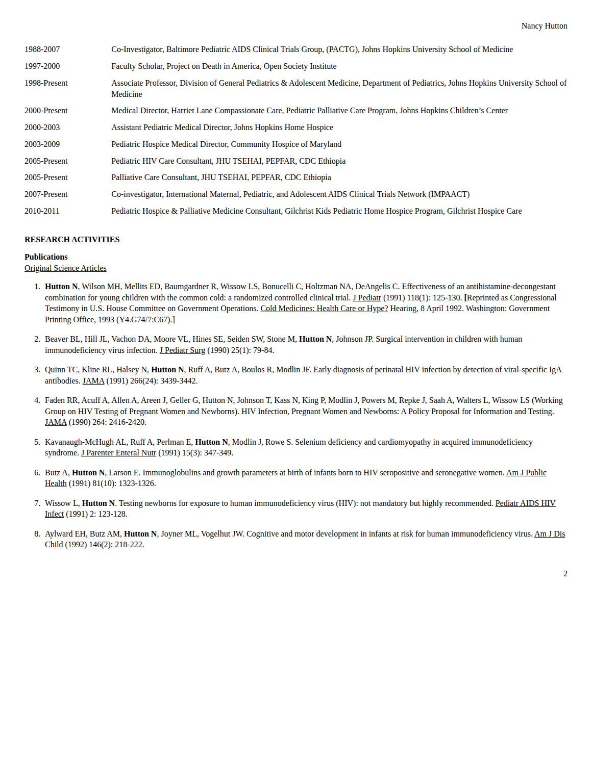Nancy Hutton
| 1988-2007 | Co-Investigator, Baltimore Pediatric AIDS Clinical Trials Group, (PACTG), Johns Hopkins University School of Medicine |
| 1997-2000 | Faculty Scholar, Project on Death in America, Open Society Institute |
| 1998-Present | Associate Professor, Division of General Pediatrics & Adolescent Medicine, Department of Pediatrics, Johns Hopkins University School of Medicine |
| 2000-Present | Medical Director, Harriet Lane Compassionate Care, Pediatric Palliative Care Program, Johns Hopkins Children’s Center |
| 2000-2003 | Assistant Pediatric Medical Director, Johns Hopkins Home Hospice |
| 2003-2009 | Pediatric Hospice Medical Director, Community Hospice of Maryland |
| 2005-Present | Pediatric HIV Care Consultant, JHU TSEHAI, PEPFAR, CDC Ethiopia |
| 2005-Present | Palliative Care Consultant, JHU TSEHAI, PEPFAR, CDC Ethiopia |
| 2007-Present | Co-investigator, International Maternal, Pediatric, and Adolescent AIDS Clinical Trials Network (IMPAACT) |
| 2010-2011 | Pediatric Hospice & Palliative Medicine Consultant, Gilchrist Kids Pediatric Home Hospice Program, Gilchrist Hospice Care |
RESEARCH ACTIVITIES
Publications
Original Science Articles
Hutton N, Wilson MH, Mellits ED, Baumgardner R, Wissow LS, Bonucelli C, Holtzman NA, DeAngelis C. Effectiveness of an antihistamine-decongestant combination for young children with the common cold: a randomized controlled clinical trial. J Pediatr (1991) 118(1): 125-130. [Reprinted as Congressional Testimony in U.S. House Committee on Government Operations. Cold Medicines: Health Care or Hype? Hearing, 8 April 1992. Washington: Government Printing Office, 1993 (Y4.G74/7:C67).]
Beaver BL, Hill JL, Vachon DA, Moore VL, Hines SE, Seiden SW, Stone M, Hutton N, Johnson JP. Surgical intervention in children with human immunodeficiency virus infection. J Pediatr Surg (1990) 25(1): 79-84.
Quinn TC, Kline RL, Halsey N, Hutton N, Ruff A, Butz A, Boulos R, Modlin JF. Early diagnosis of perinatal HIV infection by detection of viral-specific IgA antibodies. JAMA (1991) 266(24): 3439-3442.
Faden RR, Acuff A, Allen A, Areen J, Geller G, Hutton N, Johnson T, Kass N, King P, Modlin J, Powers M, Repke J, Saah A, Walters L, Wissow LS (Working Group on HIV Testing of Pregnant Women and Newborns). HIV Infection, Pregnant Women and Newborns: A Policy Proposal for Information and Testing. JAMA (1990) 264: 2416-2420.
Kavanaugh-McHugh AL, Ruff A, Perlman E, Hutton N, Modlin J, Rowe S. Selenium deficiency and cardiomyopathy in acquired immunodeficiency syndrome. J Parenter Enteral Nutr (1991) 15(3): 347-349.
Butz A, Hutton N, Larson E. Immunoglobulins and growth parameters at birth of infants born to HIV seropositive and seronegative women. Am J Public Health (1991) 81(10): 1323-1326.
Wissow L, Hutton N. Testing newborns for exposure to human immunodeficiency virus (HIV): not mandatory but highly recommended. Pediatr AIDS HIV Infect (1991) 2: 123-128.
Aylward EH, Butz AM, Hutton N, Joyner ML, Vogelhut JW. Cognitive and motor development in infants at risk for human immunodeficiency virus. Am J Dis Child (1992) 146(2): 218-222.
2